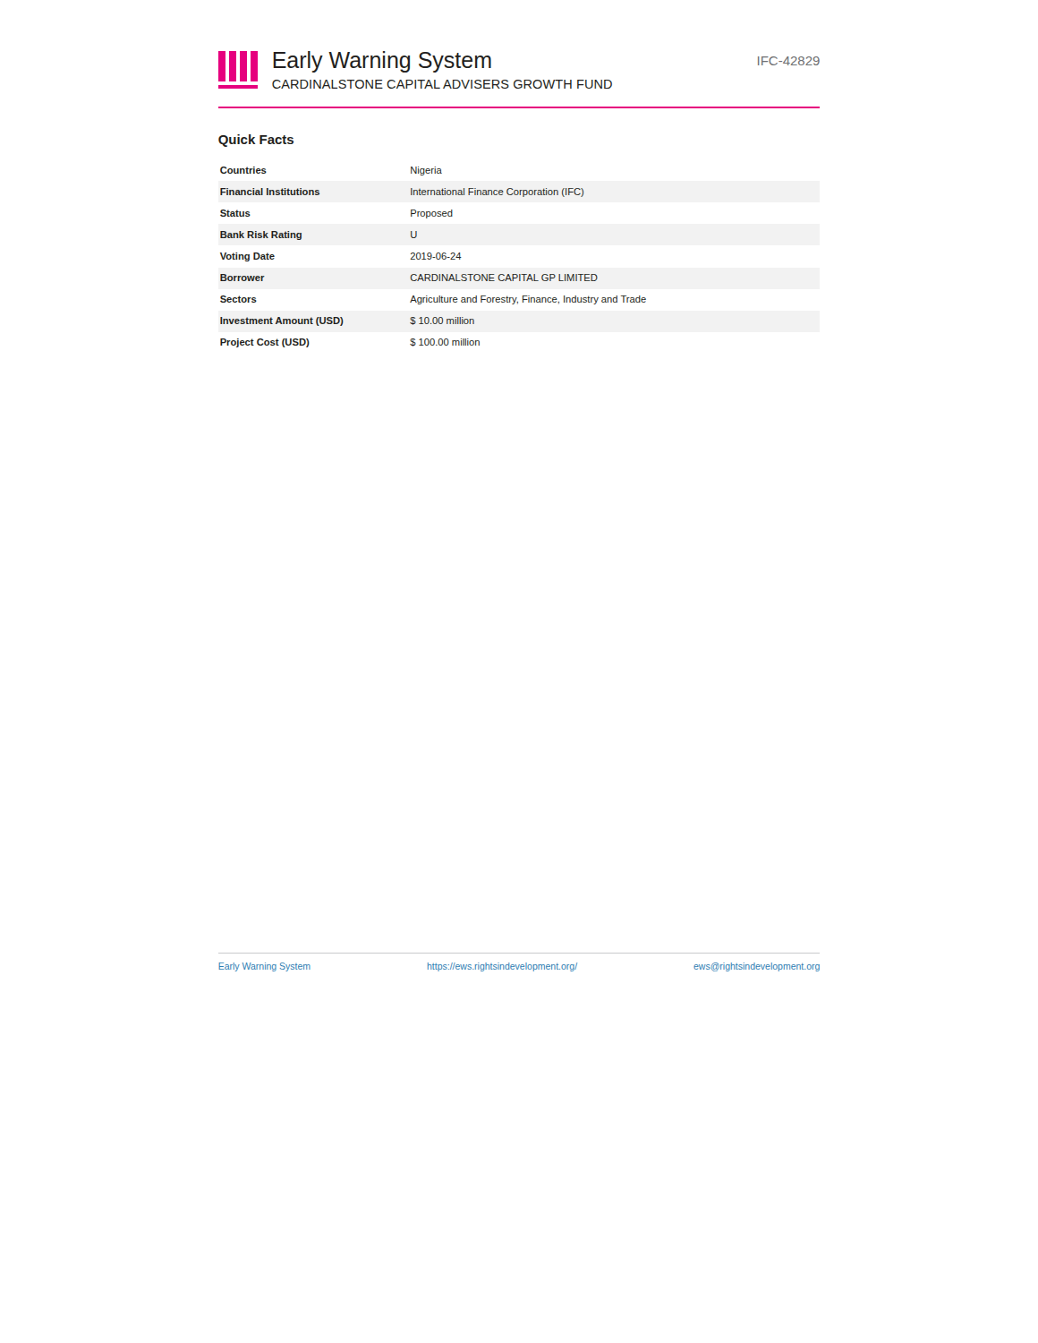Early Warning System
CARDINALSTONE CAPITAL ADVISERS GROWTH FUND
IFC-42829
Quick Facts
| Countries | Nigeria |
| Financial Institutions | International Finance Corporation (IFC) |
| Status | Proposed |
| Bank Risk Rating | U |
| Voting Date | 2019-06-24 |
| Borrower | CARDINALSTONE CAPITAL GP LIMITED |
| Sectors | Agriculture and Forestry, Finance, Industry and Trade |
| Investment Amount (USD) | $ 10.00 million |
| Project Cost (USD) | $ 100.00 million |
Early Warning System
https://ews.rightsindevelopment.org/
ews@rightsindevelopment.org